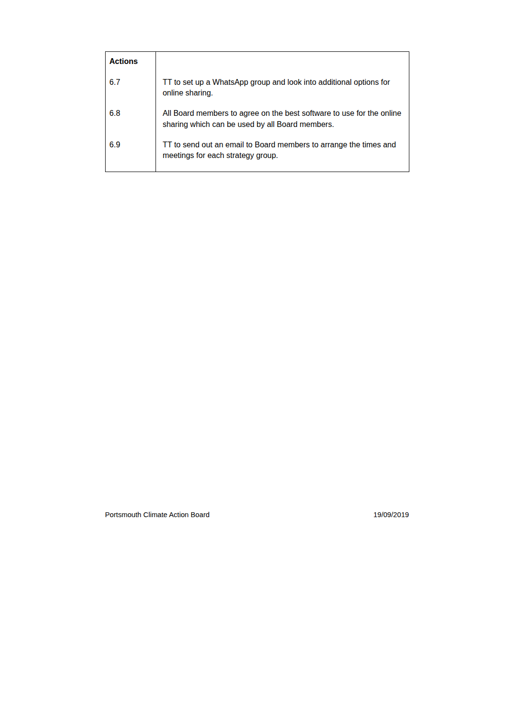Actions
6.7
TT to set up a WhatsApp group and look into additional options for online sharing.
6.8
All Board members to agree on the best software to use for the online sharing which can be used by all Board members.
6.9
TT to send out an email to Board members to arrange the times and meetings for each strategy group.
Portsmouth Climate Action Board 19/09/2019